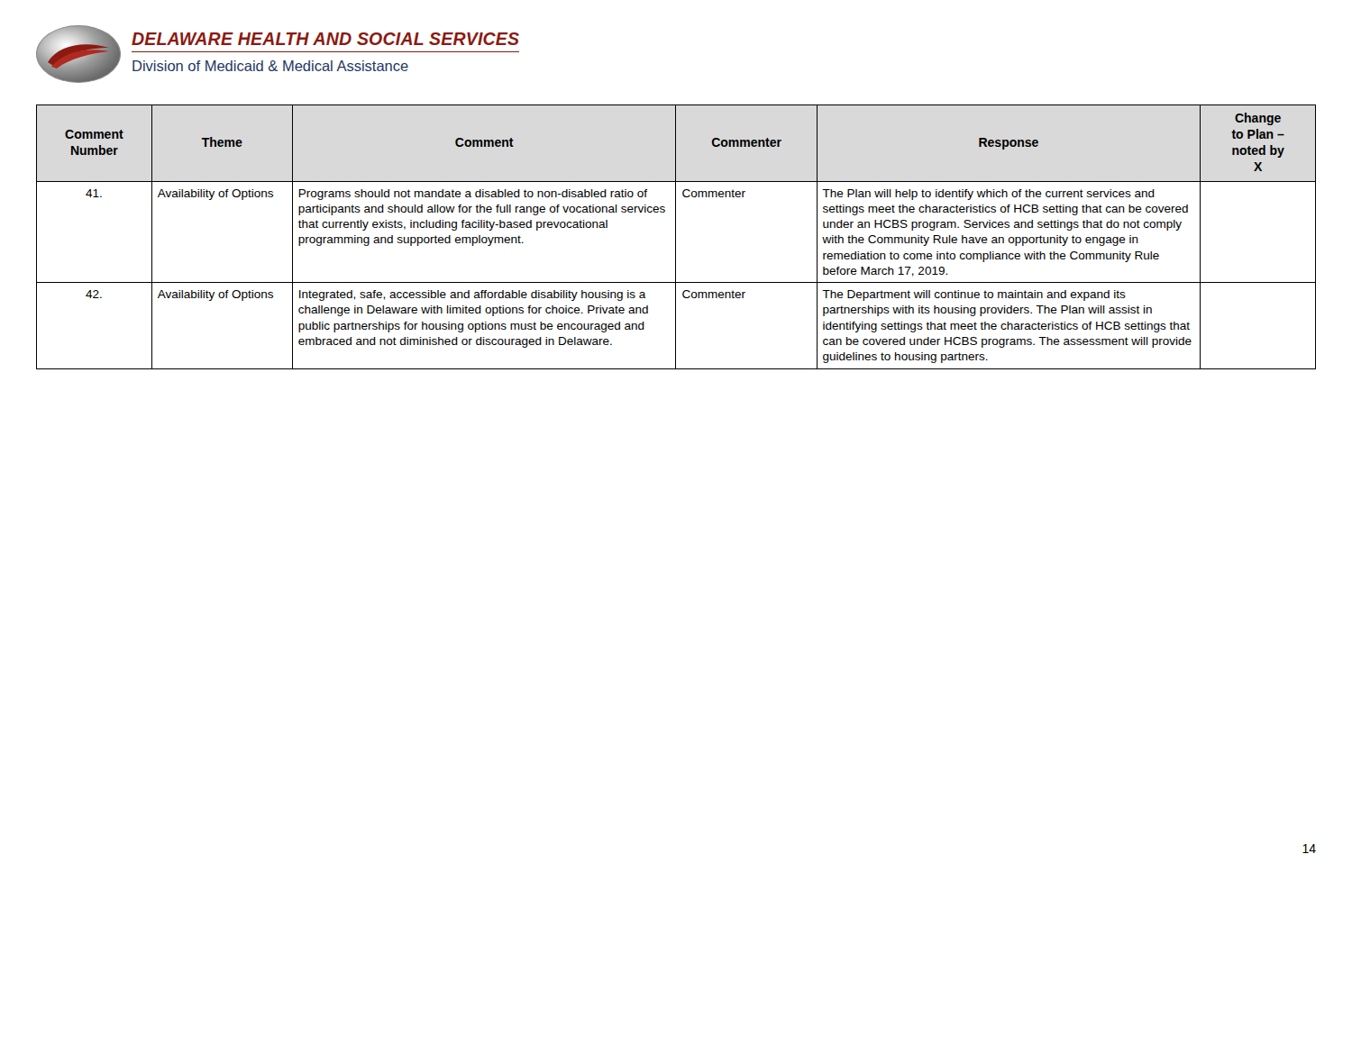DELAWARE HEALTH AND SOCIAL SERVICES
Division of Medicaid & Medical Assistance
| Comment Number | Theme | Comment | Commenter | Response | Change to Plan – noted by X |
| --- | --- | --- | --- | --- | --- |
| 41. | Availability of Options | Programs should not mandate a disabled to non-disabled ratio of participants and should allow for the full range of vocational services that currently exists, including facility-based prevocational programming and supported employment. | Commenter | The Plan will help to identify which of the current services and settings meet the characteristics of HCB setting that can be covered under an HCBS program. Services and settings that do not comply with the Community Rule have an opportunity to engage in remediation to come into compliance with the Community Rule before March 17, 2019. | |
| 42. | Availability of Options | Integrated, safe, accessible and affordable disability housing is a challenge in Delaware with limited options for choice. Private and public partnerships for housing options must be encouraged and embraced and not diminished or discouraged in Delaware. | Commenter | The Department will continue to maintain and expand its partnerships with its housing providers. The Plan will assist in identifying settings that meet the characteristics of HCB settings that can be covered under HCBS programs. The assessment will provide guidelines to housing partners. | |
14